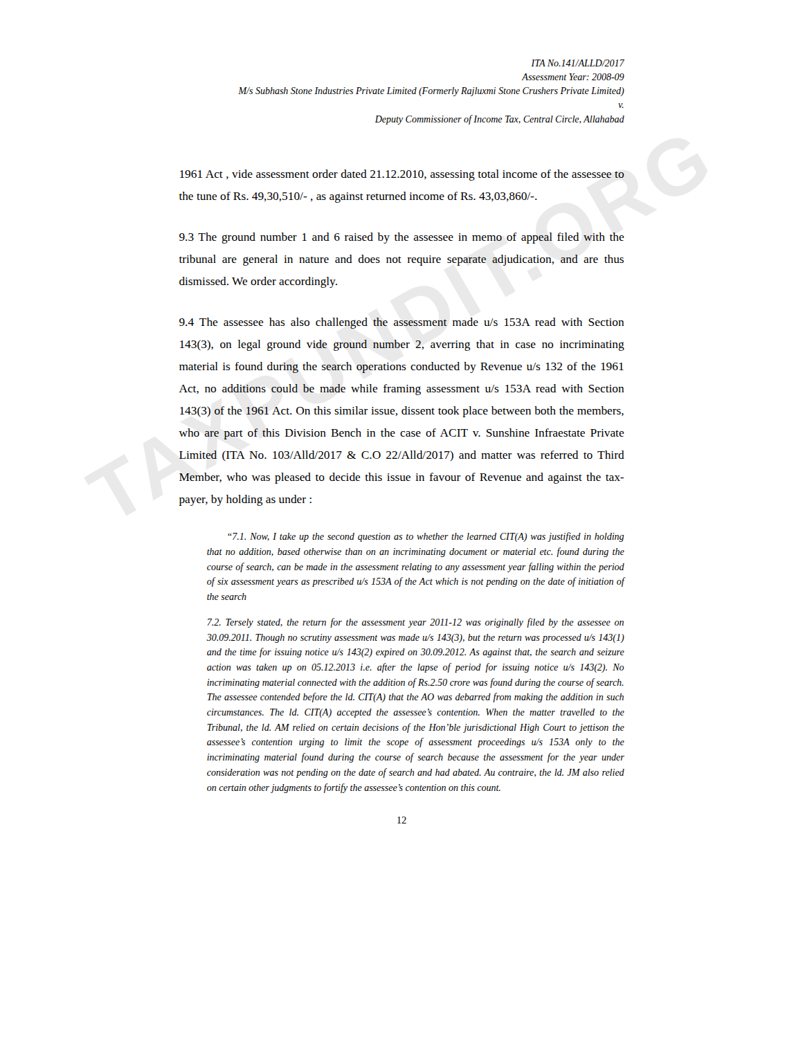TAXPUNDIT.ORG
ITA No.141/ALLD/2017 Assessment Year: 2008-09 M/s Subhash Stone Industries Private Limited (Formerly Rajluxmi Stone Crushers Private Limited) v. Deputy Commissioner of Income Tax, Central Circle, Allahabad
1961 Act , vide assessment order dated 21.12.2010, assessing total income of the assessee to the tune of Rs. 49,30,510/- , as against returned income of Rs. 43,03,860/-.
9.3 The ground number 1 and 6 raised by the assessee in memo of appeal filed with the tribunal are general in nature and does not require separate adjudication, and are thus dismissed. We order accordingly.
9.4 The assessee has also challenged the assessment made u/s 153A read with Section 143(3), on legal ground vide ground number 2, averring that in case no incriminating material is found during the search operations conducted by Revenue u/s 132 of the 1961 Act, no additions could be made while framing assessment u/s 153A read with Section 143(3) of the 1961 Act. On this similar issue, dissent took place between both the members, who are part of this Division Bench in the case of ACIT v. Sunshine Infraestate Private Limited (ITA No. 103/Alld/2017 & C.O 22/Alld/2017) and matter was referred to Third Member, who was pleased to decide this issue in favour of Revenue and against the tax-payer, by holding as under :
“7.1. Now, I take up the second question as to whether the learned CIT(A) was justified in holding that no addition, based otherwise than on an incriminating document or material etc. found during the course of search, can be made in the assessment relating to any assessment year falling within the period of six assessment years as prescribed u/s 153A of the Act which is not pending on the date of initiation of the search
7.2. Tersely stated, the return for the assessment year 2011-12 was originally filed by the assessee on 30.09.2011. Though no scrutiny assessment was made u/s 143(3), but the return was processed u/s 143(1) and the time for issuing notice u/s 143(2) expired on 30.09.2012. As against that, the search and seizure action was taken up on 05.12.2013 i.e. after the lapse of period for issuing notice u/s 143(2). No incriminating material connected with the addition of Rs.2.50 crore was found during the course of search. The assessee contended before the ld. CIT(A) that the AO was debarred from making the addition in such circumstances. The ld. CIT(A) accepted the assessee’s contention. When the matter travelled to the Tribunal, the ld. AM relied on certain decisions of the Hon’ble jurisdictional High Court to jettison the assessee’s contention urging to limit the scope of assessment proceedings u/s 153A only to the incriminating material found during the course of search because the assessment for the year under consideration was not pending on the date of search and had abated. Au contraire, the ld. JM also relied on certain other judgments to fortify the assessee’s contention on this count.
12